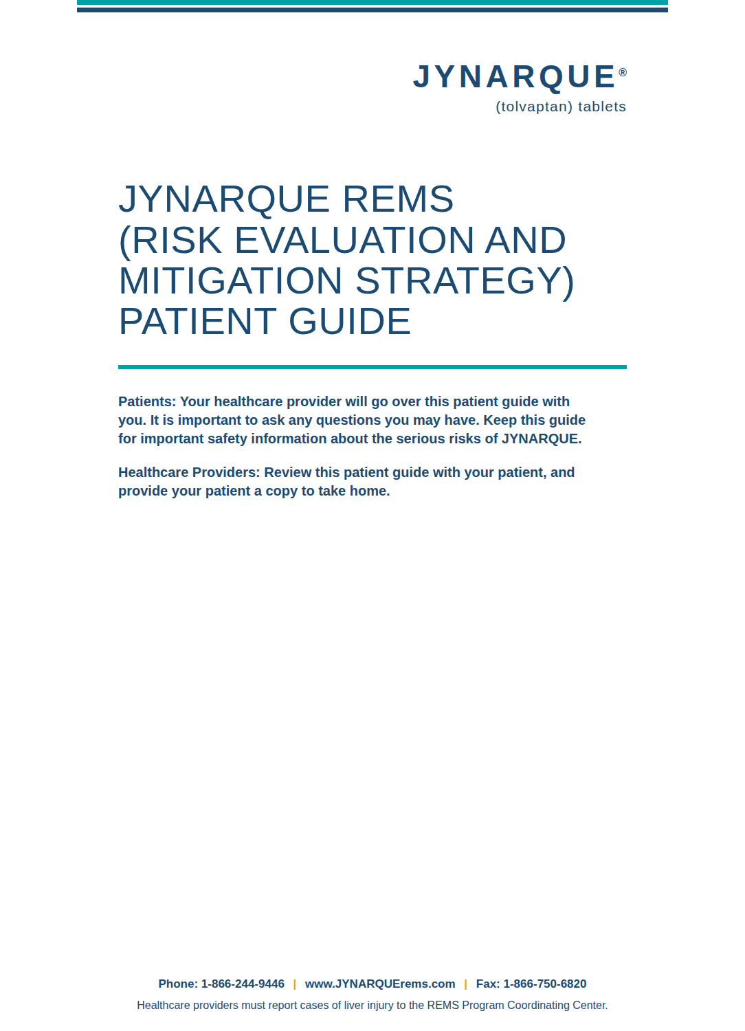JYNARQUE®
(tolvaptan) tablets
JYNARQUE REMS
(Risk Evaluation and
Mitigation Strategy)
Patient Guide
Patients: Your healthcare provider will go over this patient guide with you. It is important to ask any questions you may have. Keep this guide for important safety information about the serious risks of JYNARQUE.
Healthcare Providers: Review this patient guide with your patient, and provide your patient a copy to take home.
Phone: 1-866-244-9446 | www.JYNARQUErems.com | Fax: 1-866-750-6820
Healthcare providers must report cases of liver injury to the REMS Program Coordinating Center.